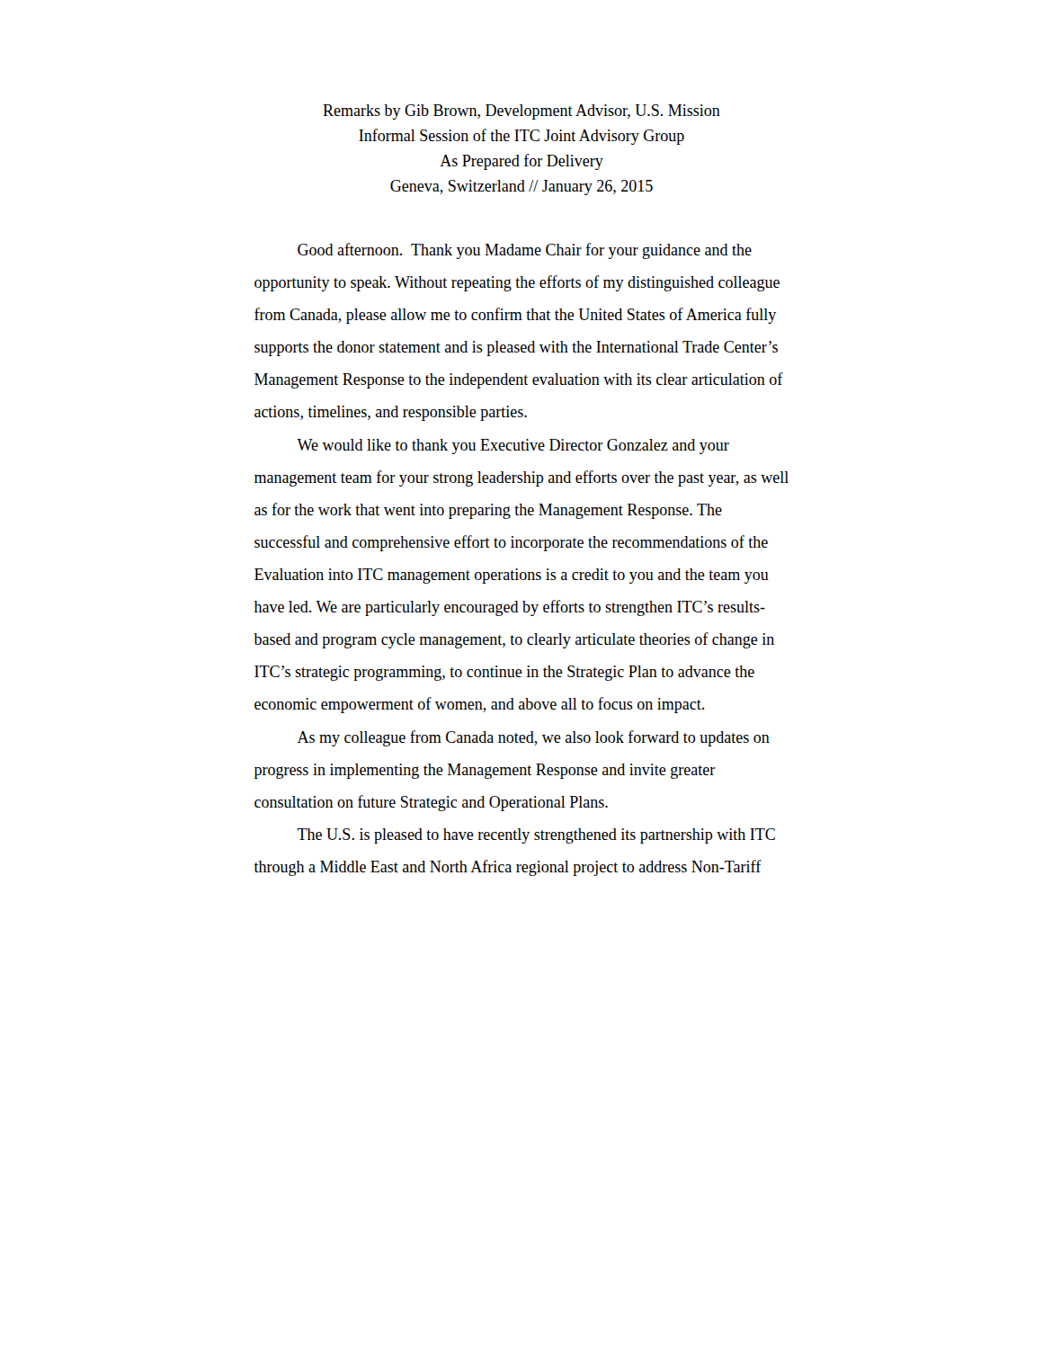Remarks by Gib Brown, Development Advisor, U.S. Mission
Informal Session of the ITC Joint Advisory Group
As Prepared for Delivery
Geneva, Switzerland // January 26, 2015
Good afternoon. Thank you Madame Chair for your guidance and the opportunity to speak. Without repeating the efforts of my distinguished colleague from Canada, please allow me to confirm that the United States of America fully supports the donor statement and is pleased with the International Trade Center’s Management Response to the independent evaluation with its clear articulation of actions, timelines, and responsible parties.
We would like to thank you Executive Director Gonzalez and your management team for your strong leadership and efforts over the past year, as well as for the work that went into preparing the Management Response. The successful and comprehensive effort to incorporate the recommendations of the Evaluation into ITC management operations is a credit to you and the team you have led. We are particularly encouraged by efforts to strengthen ITC’s results-based and program cycle management, to clearly articulate theories of change in ITC’s strategic programming, to continue in the Strategic Plan to advance the economic empowerment of women, and above all to focus on impact.
As my colleague from Canada noted, we also look forward to updates on progress in implementing the Management Response and invite greater consultation on future Strategic and Operational Plans.
The U.S. is pleased to have recently strengthened its partnership with ITC through a Middle East and North Africa regional project to address Non-Tariff